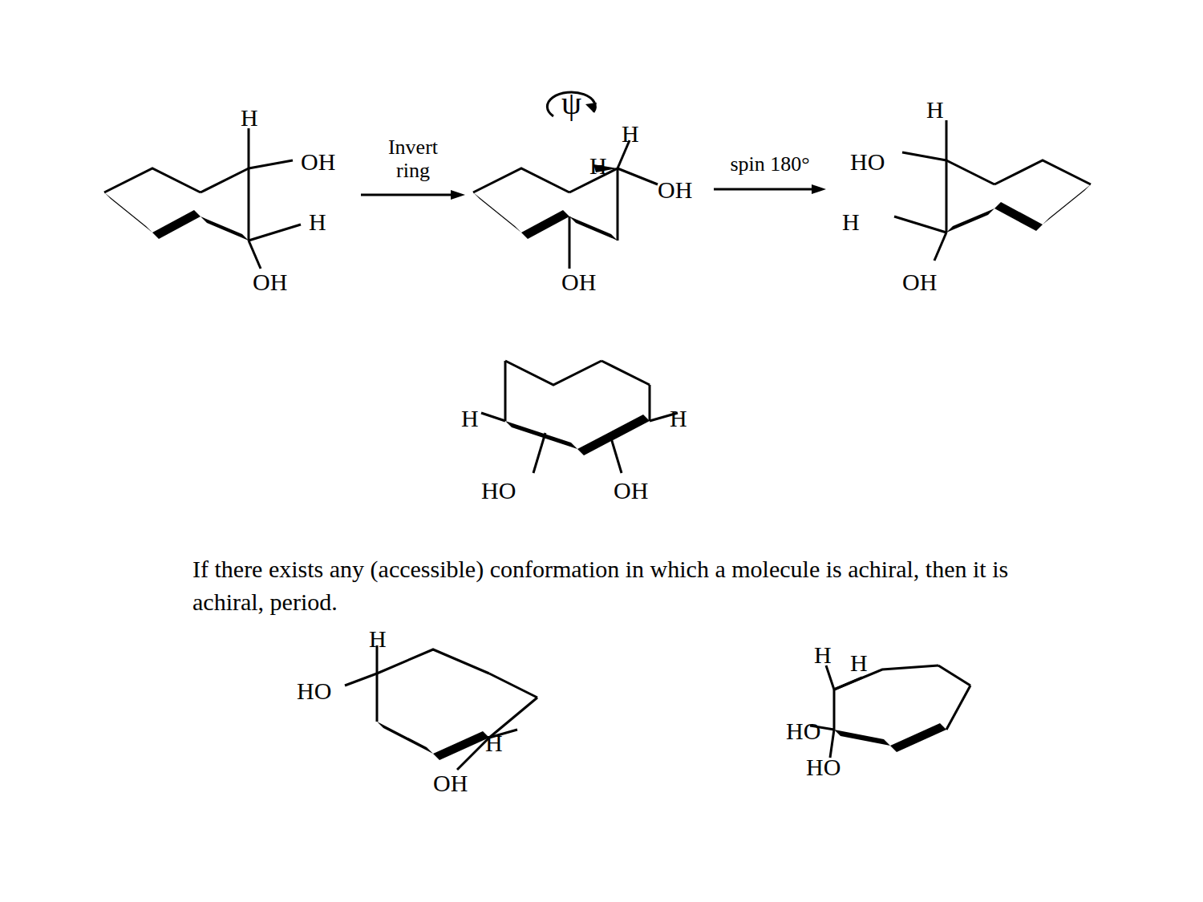H OH H OH
Invert
ring
ψ H H OH OH
spin 180°
H HO H OH
H H HO OH
If there exists any (accessible) conformation in which a molecule is achiral, then it is achiral, period.
H HO H OH
H H HO HO